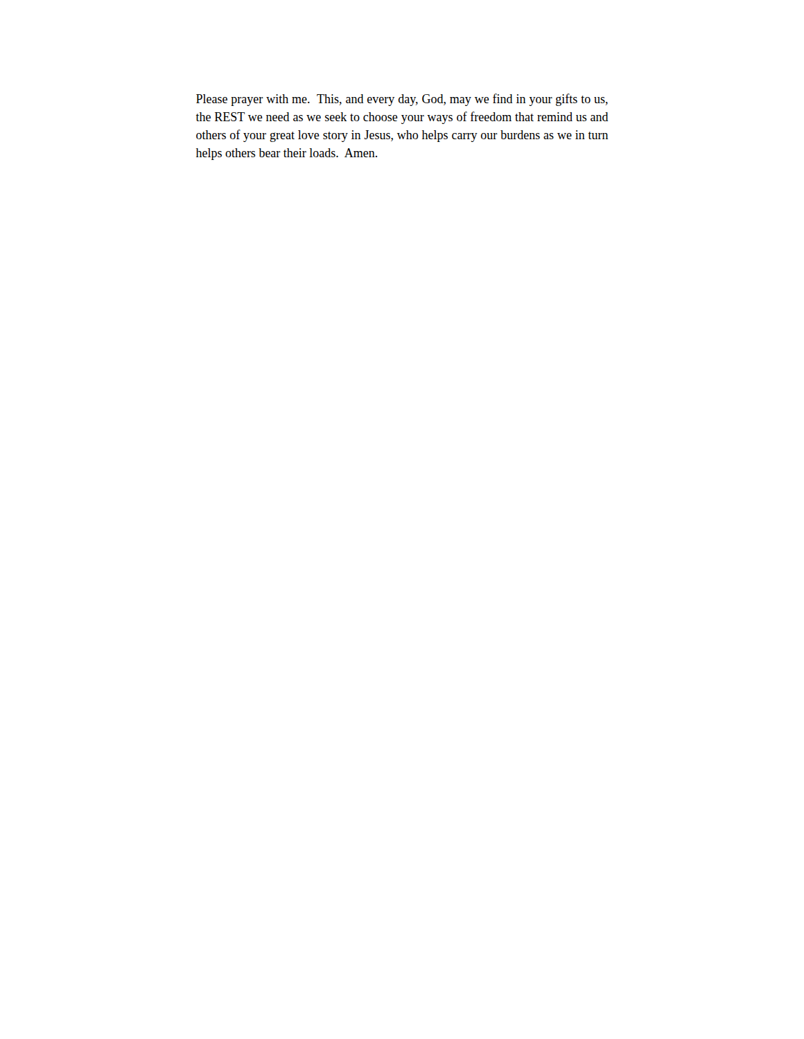Please prayer with me. This, and every day, God, may we find in your gifts to us, the REST we need as we seek to choose your ways of freedom that remind us and others of your great love story in Jesus, who helps carry our burdens as we in turn helps others bear their loads. Amen.